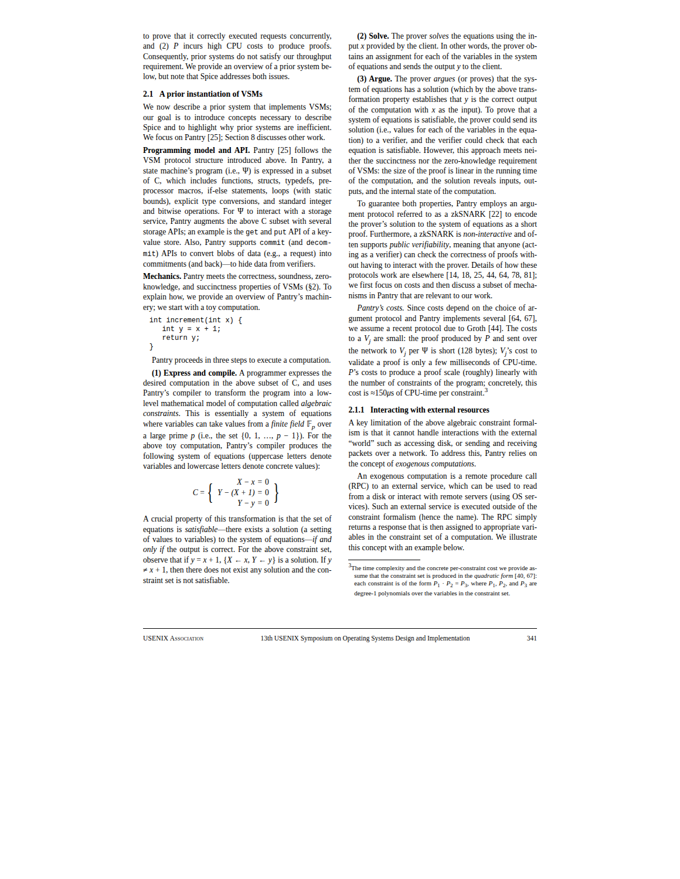to prove that it correctly executed requests concurrently, and (2) P incurs high CPU costs to produce proofs. Consequently, prior systems do not satisfy our throughput requirement. We provide an overview of a prior system below, but note that Spice addresses both issues.
2.1 A prior instantiation of VSMs
We now describe a prior system that implements VSMs; our goal is to introduce concepts necessary to describe Spice and to highlight why prior systems are inefficient. We focus on Pantry [25]; Section 8 discusses other work.
Programming model and API. Pantry [25] follows the VSM protocol structure introduced above. In Pantry, a state machine’s program (i.e., Ψ) is expressed in a subset of C, which includes functions, structs, typedefs, preprocessor macros, if-else statements, loops (with static bounds), explicit type conversions, and standard integer and bitwise operations. For Ψ to interact with a storage service, Pantry augments the above C subset with several storage APIs; an example is the get and put API of a key-value store. Also, Pantry supports commit (and decommit) APIs to convert blobs of data (e.g., a request) into commitments (and back)—to hide data from verifiers.
Mechanics. Pantry meets the correctness, soundness, zero-knowledge, and succinctness properties of VSMs (§2). To explain how, we provide an overview of Pantry’s machinery; we start with a toy computation.
int increment(int x) {
   int y = x + 1;
   return y;
}
Pantry proceeds in three steps to execute a computation.
(1) Express and compile. A programmer expresses the desired computation in the above subset of C, and uses Pantry’s compiler to transform the program into a low-level mathematical model of computation called algebraic constraints. This is essentially a system of equations where variables can take values from a finite field 𝔽p over a large prime p (i.e., the set {0, 1, …, p − 1}). For the above toy computation, Pantry’s compiler produces the following system of equations (uppercase letters denote variables and lowercase letters denote concrete values):
C = {
| X − x | = | 0 |
| Y − (X + 1) | = | 0 |
| Y − y | = | 0 |
}
A crucial property of this transformation is that the set of equations is satisfiable—there exists a solution (a setting of values to variables) to the system of equations—if and only if the output is correct. For the above constraint set, observe that if y = x + 1, {X ← x, Y ← y} is a solution. If y ≠ x + 1, then there does not exist any solution and the constraint set is not satisfiable.
(2) Solve. The prover solves the equations using the input x provided by the client. In other words, the prover obtains an assignment for each of the variables in the system of equations and sends the output y to the client.
(3) Argue. The prover argues (or proves) that the system of equations has a solution (which by the above transformation property establishes that y is the correct output of the computation with x as the input). To prove that a system of equations is satisfiable, the prover could send its solution (i.e., values for each of the variables in the equation) to a verifier, and the verifier could check that each equation is satisfiable. However, this approach meets neither the succinctness nor the zero-knowledge requirement of VSMs: the size of the proof is linear in the running time of the computation, and the solution reveals inputs, outputs, and the internal state of the computation.
To guarantee both properties, Pantry employs an argument protocol referred to as a zkSNARK [22] to encode the prover’s solution to the system of equations as a short proof. Furthermore, a zkSNARK is non-interactive and often supports public verifiability, meaning that anyone (acting as a verifier) can check the correctness of proofs without having to interact with the prover. Details of how these protocols work are elsewhere [14, 18, 25, 44, 64, 78, 81]; we first focus on costs and then discuss a subset of mechanisms in Pantry that are relevant to our work.
Pantry’s costs. Since costs depend on the choice of argument protocol and Pantry implements several [64, 67], we assume a recent protocol due to Groth [44]. The costs to a Vj are small: the proof produced by P and sent over the network to Vj per Ψ is short (128 bytes); Vj’s cost to validate a proof is only a few milliseconds of CPU-time. P’s costs to produce a proof scale (roughly) linearly with the number of constraints of the program; concretely, this cost is ≈150μs of CPU-time per constraint.3
2.1.1 Interacting with external resources
A key limitation of the above algebraic constraint formalism is that it cannot handle interactions with the external “world” such as accessing disk, or sending and receiving packets over a network. To address this, Pantry relies on the concept of exogenous computations.
An exogenous computation is a remote procedure call (RPC) to an external service, which can be used to read from a disk or interact with remote servers (using OS services). Such an external service is executed outside of the constraint formalism (hence the name). The RPC simply returns a response that is then assigned to appropriate variables in the constraint set of a computation. We illustrate this concept with an example below.
3The time complexity and the concrete per-constraint cost we provide assume that the constraint set is produced in the quadratic form [40, 67]: each constraint is of the form P1 · P2 = P3, where P1, P2, and P3 are degree-1 polynomials over the variables in the constraint set.
USENIX Association
13th USENIX Symposium on Operating Systems Design and Implementation
341